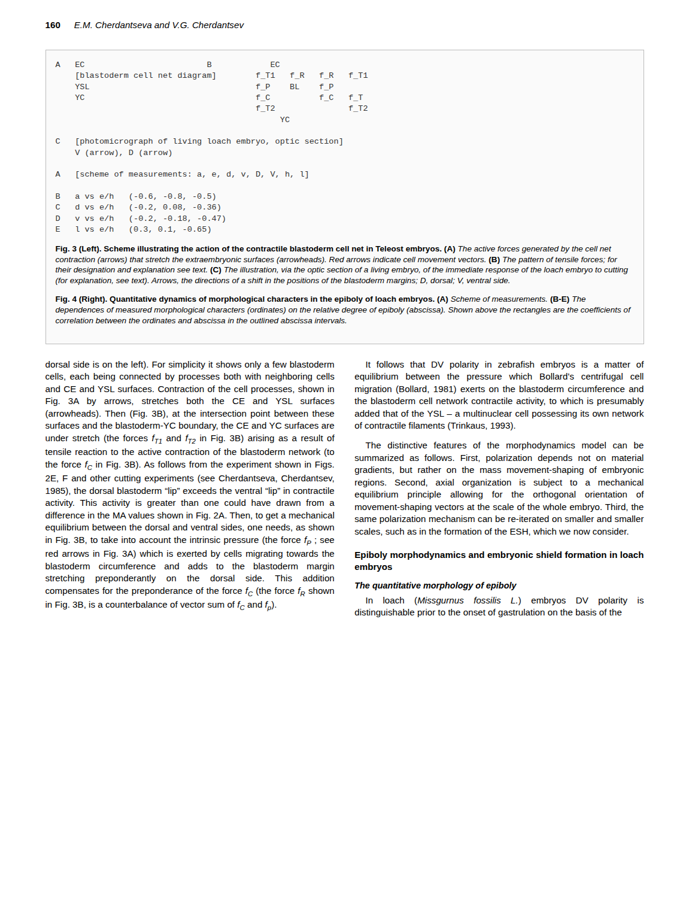160 E.M. Cherdantseva and V.G. Cherdantsev
A EC B EC [blastoderm cell net diagram] f_T1 f_R f_R f_T1 YSL f_P BL f_P YC f_C f_C f_T f_T2 f_T2 YC C [photomicrograph of living loach embryo, optic section] V (arrow), D (arrow) A [scheme of measurements: a, e, d, v, D, V, h, l] B a vs e/h (-0.6, -0.8, -0.5) C d vs e/h (-0.2, 0.08, -0.36) D v vs e/h (-0.2, -0.18, -0.47) E l vs e/h (0.3, 0.1, -0.65)
Fig. 3 (Left). Scheme illustrating the action of the contractile blastoderm cell net in Teleost embryos. (A) The active forces generated by the cell net contraction (arrows) that stretch the extraembryonic surfaces (arrowheads). Red arrows indicate cell movement vectors. (B) The pattern of tensile forces; for their designation and explanation see text. (C) The illustration, via the optic section of a living embryo, of the immediate response of the loach embryo to cutting (for explanation, see text). Arrows, the directions of a shift in the positions of the blastoderm margins; D, dorsal; V, ventral side.
Fig. 4 (Right). Quantitative dynamics of morphological characters in the epiboly of loach embryos. (A) Scheme of measurements. (B-E) The dependences of measured morphological characters (ordinates) on the relative degree of epiboly (abscissa). Shown above the rectangles are the coefficients of correlation between the ordinates and abscissa in the outlined abscissa intervals.
dorsal side is on the left). For simplicity it shows only a few blastoderm cells, each being connected by processes both with neighboring cells and CE and YSL surfaces. Contraction of the cell processes, shown in Fig. 3A by arrows, stretches both the CE and YSL surfaces (arrowheads). Then (Fig. 3B), at the intersection point between these surfaces and the blastoderm-YC boundary, the CE and YC surfaces are under stretch (the forces fT1 and fT2 in Fig. 3B) arising as a result of tensile reaction to the active contraction of the blastoderm network (to the force fC in Fig. 3B). As follows from the experiment shown in Figs. 2E, F and other cutting experiments (see Cherdantseva, Cherdantsev, 1985), the dorsal blastoderm “lip” exceeds the ventral “lip” in contractile activity. This activity is greater than one could have drawn from a difference in the MA values shown in Fig. 2A. Then, to get a mechanical equilibrium between the dorsal and ventral sides, one needs, as shown in Fig. 3B, to take into account the intrinsic pressure (the force fP ; see red arrows in Fig. 3A) which is exerted by cells migrating towards the blastoderm circumference and adds to the blastoderm margin stretching preponderantly on the dorsal side. This addition compensates for the preponderance of the force fC (the force fR shown in Fig. 3B, is a counterbalance of vector sum of fC and fp).
It follows that DV polarity in zebrafish embryos is a matter of equilibrium between the pressure which Bollard’s centrifugal cell migration (Bollard, 1981) exerts on the blastoderm circumference and the blastoderm cell network contractile activity, to which is presumably added that of the YSL – a multinuclear cell possessing its own network of contractile filaments (Trinkaus, 1993).
The distinctive features of the morphodynamics model can be summarized as follows. First, polarization depends not on material gradients, but rather on the mass movement-shaping of embryonic regions. Second, axial organization is subject to a mechanical equilibrium principle allowing for the orthogonal orientation of movement-shaping vectors at the scale of the whole embryo. Third, the same polarization mechanism can be re-iterated on smaller and smaller scales, such as in the formation of the ESH, which we now consider.
Epiboly morphodynamics and embryonic shield formation in loach embryos
The quantitative morphology of epiboly
In loach (Missgurnus fossilis L.) embryos DV polarity is distinguishable prior to the onset of gastrulation on the basis of the